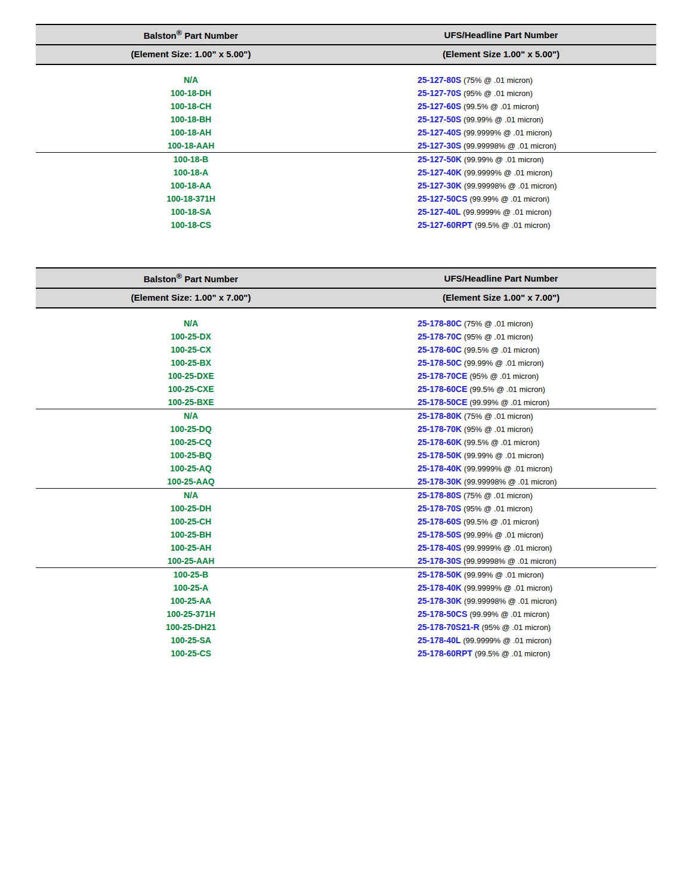| Balston ® Part Number | UFS/Headline Part Number |
| --- | --- |
| (Element Size: 1.00" x 5.00") | (Element Size 1.00" x 5.00") |
| N/A | 25-127-80S (75% @ .01 micron) |
| 100-18-DH | 25-127-70S (95% @ .01 micron) |
| 100-18-CH | 25-127-60S (99.5% @ .01 micron) |
| 100-18-BH | 25-127-50S (99.99% @ .01 micron) |
| 100-18-AH | 25-127-40S (99.9999% @ .01 micron) |
| 100-18-AAH | 25-127-30S (99.99998% @ .01 micron) |
| 100-18-B | 25-127-50K (99.99% @ .01 micron) |
| 100-18-A | 25-127-40K (99.9999% @ .01 micron) |
| 100-18-AA | 25-127-30K (99.99998% @ .01 micron) |
| 100-18-371H | 25-127-50CS (99.99% @ .01 micron) |
| 100-18-SA | 25-127-40L (99.9999% @ .01 micron) |
| 100-18-CS | 25-127-60RPT (99.5% @ .01 micron) |
| Balston ® Part Number | UFS/Headline Part Number |
| --- | --- |
| (Element Size: 1.00" x 7.00") | (Element Size 1.00" x 7.00") |
| N/A | 25-178-80C (75% @ .01 micron) |
| 100-25-DX | 25-178-70C (95% @ .01 micron) |
| 100-25-CX | 25-178-60C (99.5% @ .01 micron) |
| 100-25-BX | 25-178-50C (99.99% @ .01 micron) |
| 100-25-DXE | 25-178-70CE (95% @ .01 micron) |
| 100-25-CXE | 25-178-60CE (99.5% @ .01 micron) |
| 100-25-BXE | 25-178-50CE (99.99% @ .01 micron) |
| N/A | 25-178-80K (75% @ .01 micron) |
| 100-25-DQ | 25-178-70K (95% @ .01 micron) |
| 100-25-CQ | 25-178-60K (99.5% @ .01 micron) |
| 100-25-BQ | 25-178-50K (99.99% @ .01 micron) |
| 100-25-AQ | 25-178-40K (99.9999% @ .01 micron) |
| 100-25-AAQ | 25-178-30K (99.99998% @ .01 micron) |
| N/A | 25-178-80S (75% @ .01 micron) |
| 100-25-DH | 25-178-70S (95% @ .01 micron) |
| 100-25-CH | 25-178-60S (99.5% @ .01 micron) |
| 100-25-BH | 25-178-50S (99.99% @ .01 micron) |
| 100-25-AH | 25-178-40S (99.9999% @ .01 micron) |
| 100-25-AAH | 25-178-30S (99.99998% @ .01 micron) |
| 100-25-B | 25-178-50K (99.99% @ .01 micron) |
| 100-25-A | 25-178-40K (99.9999% @ .01 micron) |
| 100-25-AA | 25-178-30K (99.99998% @ .01 micron) |
| 100-25-371H | 25-178-50CS (99.99% @ .01 micron) |
| 100-25-DH21 | 25-178-70S21-R (95% @ .01 micron) |
| 100-25-SA | 25-178-40L (99.9999% @ .01 micron) |
| 100-25-CS | 25-178-60RPT (99.5% @ .01 micron) |